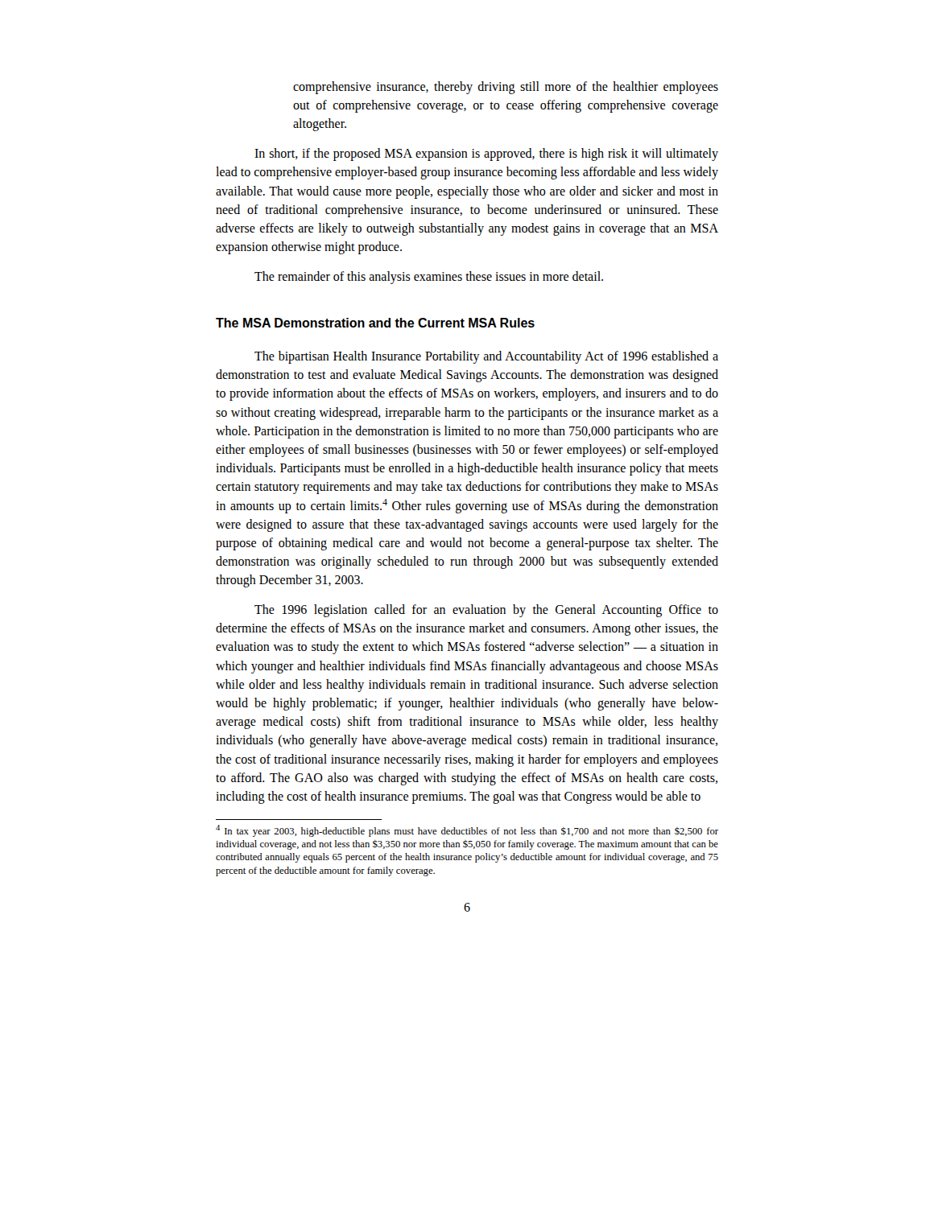comprehensive insurance, thereby driving still more of the healthier employees out of comprehensive coverage, or to cease offering comprehensive coverage altogether.
In short, if the proposed MSA expansion is approved, there is high risk it will ultimately lead to comprehensive employer-based group insurance becoming less affordable and less widely available. That would cause more people, especially those who are older and sicker and most in need of traditional comprehensive insurance, to become underinsured or uninsured. These adverse effects are likely to outweigh substantially any modest gains in coverage that an MSA expansion otherwise might produce.
The remainder of this analysis examines these issues in more detail.
The MSA Demonstration and the Current MSA Rules
The bipartisan Health Insurance Portability and Accountability Act of 1996 established a demonstration to test and evaluate Medical Savings Accounts. The demonstration was designed to provide information about the effects of MSAs on workers, employers, and insurers and to do so without creating widespread, irreparable harm to the participants or the insurance market as a whole. Participation in the demonstration is limited to no more than 750,000 participants who are either employees of small businesses (businesses with 50 or fewer employees) or self-employed individuals. Participants must be enrolled in a high-deductible health insurance policy that meets certain statutory requirements and may take tax deductions for contributions they make to MSAs in amounts up to certain limits.4 Other rules governing use of MSAs during the demonstration were designed to assure that these tax-advantaged savings accounts were used largely for the purpose of obtaining medical care and would not become a general-purpose tax shelter. The demonstration was originally scheduled to run through 2000 but was subsequently extended through December 31, 2003.
The 1996 legislation called for an evaluation by the General Accounting Office to determine the effects of MSAs on the insurance market and consumers. Among other issues, the evaluation was to study the extent to which MSAs fostered “adverse selection” — a situation in which younger and healthier individuals find MSAs financially advantageous and choose MSAs while older and less healthy individuals remain in traditional insurance. Such adverse selection would be highly problematic; if younger, healthier individuals (who generally have below-average medical costs) shift from traditional insurance to MSAs while older, less healthy individuals (who generally have above-average medical costs) remain in traditional insurance, the cost of traditional insurance necessarily rises, making it harder for employers and employees to afford. The GAO also was charged with studying the effect of MSAs on health care costs, including the cost of health insurance premiums. The goal was that Congress would be able to
4 In tax year 2003, high-deductible plans must have deductibles of not less than $1,700 and not more than $2,500 for individual coverage, and not less than $3,350 nor more than $5,050 for family coverage. The maximum amount that can be contributed annually equals 65 percent of the health insurance policy’s deductible amount for individual coverage, and 75 percent of the deductible amount for family coverage.
6